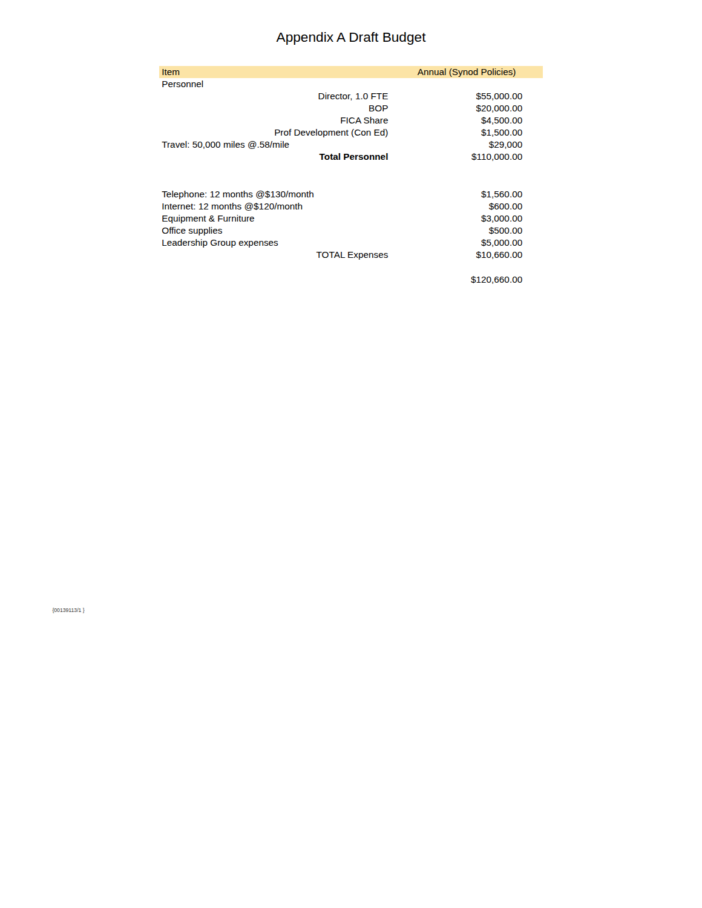Appendix A Draft Budget
| Item | Annual (Synod Policies) |
| --- | --- |
| Personnel | |
| | Director, 1.0 FTE | $55,000.00 |
| | BOP | $20,000.00 |
| | FICA Share | $4,500.00 |
| | Prof Development (Con Ed) | $1,500.00 |
| Travel: 50,000 miles @.58/mile | $29,000 |
| | Total Personnel | $110,000.00 |
| Telephone: 12 months @$130/month | $1,560.00 |
| Internet: 12 months @$120/month | $600.00 |
| Equipment & Furniture | $3,000.00 |
| Office supplies | $500.00 |
| Leadership Group expenses | $5,000.00 |
| | TOTAL Expenses | $10,660.00 |
| | | $120,660.00 |
{00139113/1 }